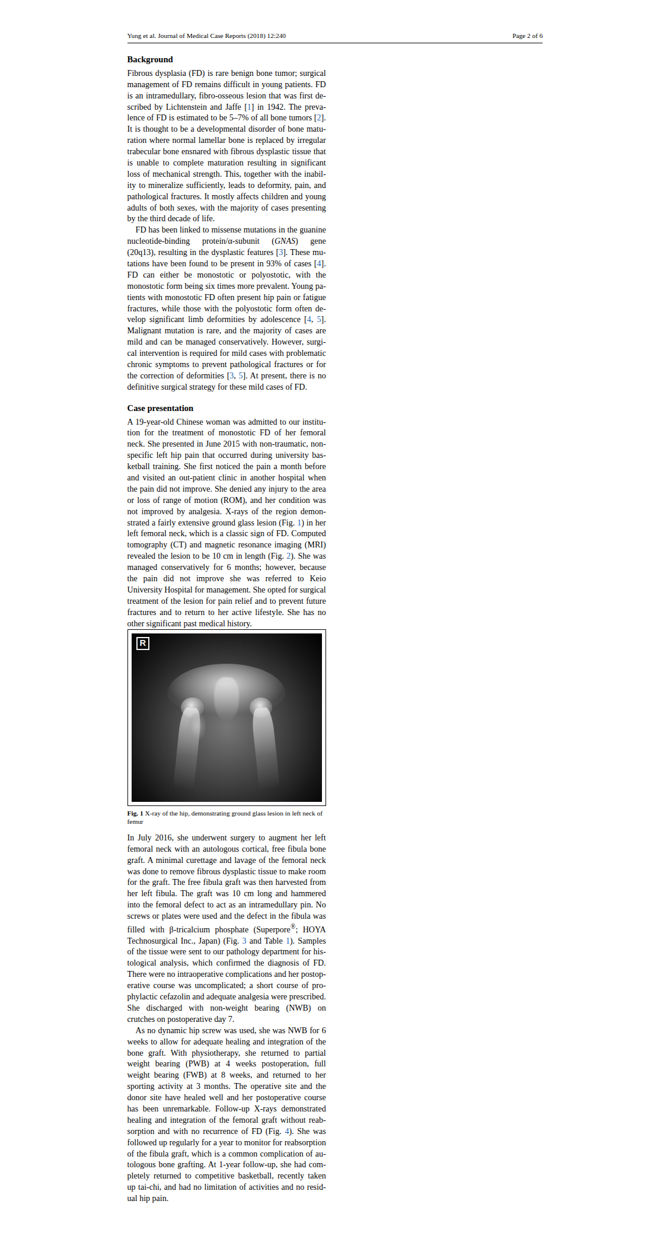Yung et al. Journal of Medical Case Reports (2018) 12:240 Page 2 of 6
Background
Fibrous dysplasia (FD) is rare benign bone tumor; surgical management of FD remains difficult in young patients. FD is an intramedullary, fibro-osseous lesion that was first described by Lichtenstein and Jaffe [1] in 1942. The prevalence of FD is estimated to be 5–7% of all bone tumors [2]. It is thought to be a developmental disorder of bone maturation where normal lamellar bone is replaced by irregular trabecular bone ensnared with fibrous dysplastic tissue that is unable to complete maturation resulting in significant loss of mechanical strength. This, together with the inability to mineralize sufficiently, leads to deformity, pain, and pathological fractures. It mostly affects children and young adults of both sexes, with the majority of cases presenting by the third decade of life.
FD has been linked to missense mutations in the guanine nucleotide-binding protein/α-subunit (GNAS) gene (20q13), resulting in the dysplastic features [3]. These mutations have been found to be present in 93% of cases [4]. FD can either be monostotic or polyostotic, with the monostotic form being six times more prevalent. Young patients with monostotic FD often present hip pain or fatigue fractures, while those with the polyostotic form often develop significant limb deformities by adolescence [4, 5]. Malignant mutation is rare, and the majority of cases are mild and can be managed conservatively. However, surgical intervention is required for mild cases with problematic chronic symptoms to prevent pathological fractures or for the correction of deformities [3, 5]. At present, there is no definitive surgical strategy for these mild cases of FD.
Case presentation
A 19-year-old Chinese woman was admitted to our institution for the treatment of monostotic FD of her femoral neck. She presented in June 2015 with non-traumatic, nonspecific left hip pain that occurred during university basketball training. She first noticed the pain a month before and visited an out-patient clinic in another hospital when the pain did not improve. She denied any injury to the area or loss of range of motion (ROM), and her condition was not improved by analgesia. X-rays of the region demonstrated a fairly extensive ground glass lesion (Fig. 1) in her left femoral neck, which is a classic sign of FD. Computed tomography (CT) and magnetic resonance imaging (MRI) revealed the lesion to be 10 cm in length (Fig. 2). She was managed conservatively for 6 months; however, because the pain did not improve she was referred to Keio University Hospital for management. She opted for surgical treatment of the lesion for pain relief and to prevent future fractures and to return to her active lifestyle. She has no other significant past medical history.
R
Fig. 1 X-ray of the hip, demonstrating ground glass lesion in left neck of femur
In July 2016, she underwent surgery to augment her left femoral neck with an autologous cortical, free fibula bone graft. A minimal curettage and lavage of the femoral neck was done to remove fibrous dysplastic tissue to make room for the graft. The free fibula graft was then harvested from her left fibula. The graft was 10 cm long and hammered into the femoral defect to act as an intramedullary pin. No screws or plates were used and the defect in the fibula was filled with β-tricalcium phosphate (Superpore®; HOYA Technosurgical Inc., Japan) (Fig. 3 and Table 1). Samples of the tissue were sent to our pathology department for histological analysis, which confirmed the diagnosis of FD. There were no intraoperative complications and her postoperative course was uncomplicated; a short course of prophylactic cefazolin and adequate analgesia were prescribed. She discharged with non-weight bearing (NWB) on crutches on postoperative day 7.
As no dynamic hip screw was used, she was NWB for 6 weeks to allow for adequate healing and integration of the bone graft. With physiotherapy, she returned to partial weight bearing (PWB) at 4 weeks postoperation, full weight bearing (FWB) at 8 weeks, and returned to her sporting activity at 3 months. The operative site and the donor site have healed well and her postoperative course has been unremarkable. Follow-up X-rays demonstrated healing and integration of the femoral graft without reabsorption and with no recurrence of FD (Fig. 4). She was followed up regularly for a year to monitor for reabsorption of the fibula graft, which is a common complication of autologous bone grafting. At 1-year follow-up, she had completely returned to competitive basketball, recently taken up tai-chi, and had no limitation of activities and no residual hip pain.